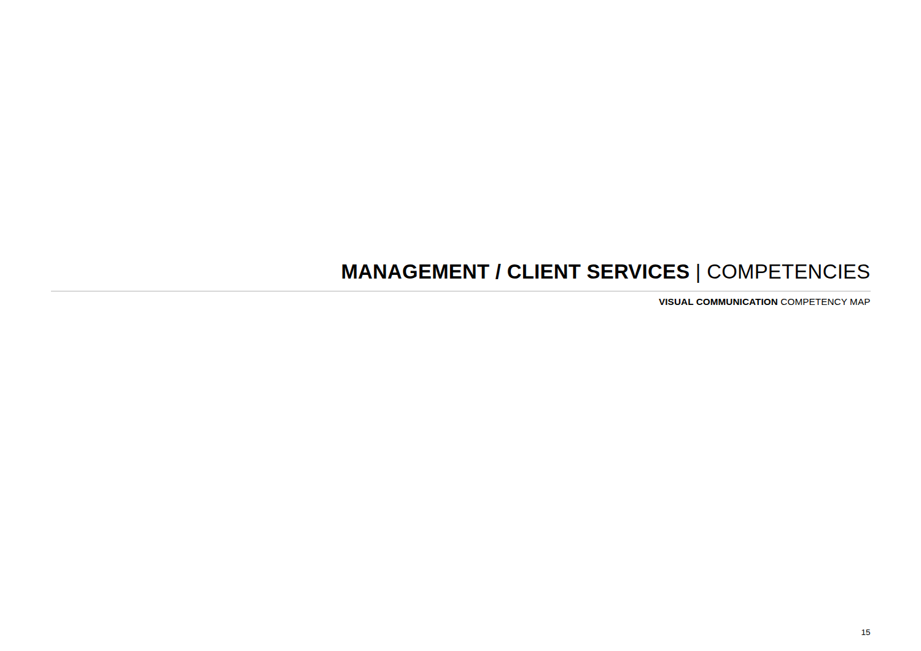MANAGEMENT / CLIENT SERVICES | COMPETENCIES
VISUAL COMMUNICATION COMPETENCY MAP
15